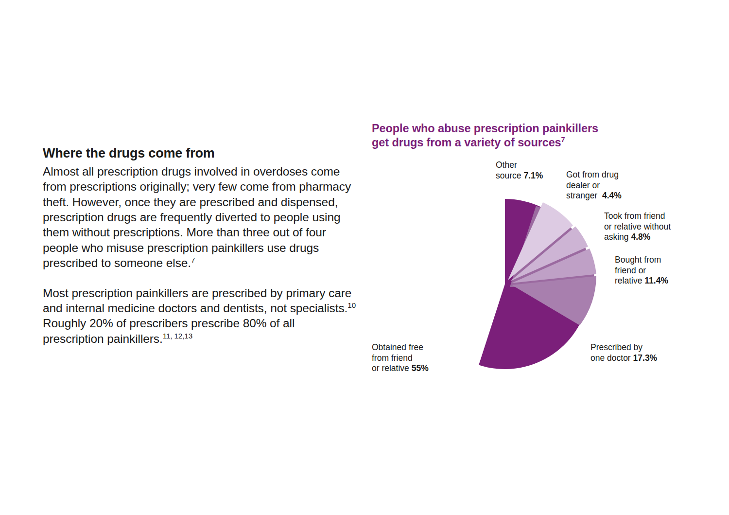Where the drugs come from
Almost all prescription drugs involved in overdoses come from prescriptions originally; very few come from pharmacy theft. However, once they are prescribed and dispensed, prescription drugs are frequently diverted to people using them without prescriptions. More than three out of four people who misuse prescription painkillers use drugs prescribed to someone else.7
Most prescription painkillers are prescribed by primary care and internal medicine doctors and dentists, not specialists.10 Roughly 20% of prescribers prescribe 80% of all prescription painkillers.11, 12,13
People who abuse prescription painkillers
get drugs from a variety of sources7
Other
source 7.1%
Got from drug
dealer or
stranger 4.4%
Took from friend
or relative without
asking 4.8%
Bought from
friend or
relative 11.4%
Prescribed by
one doctor 17.3%
Obtained free
from friend
or relative 55%